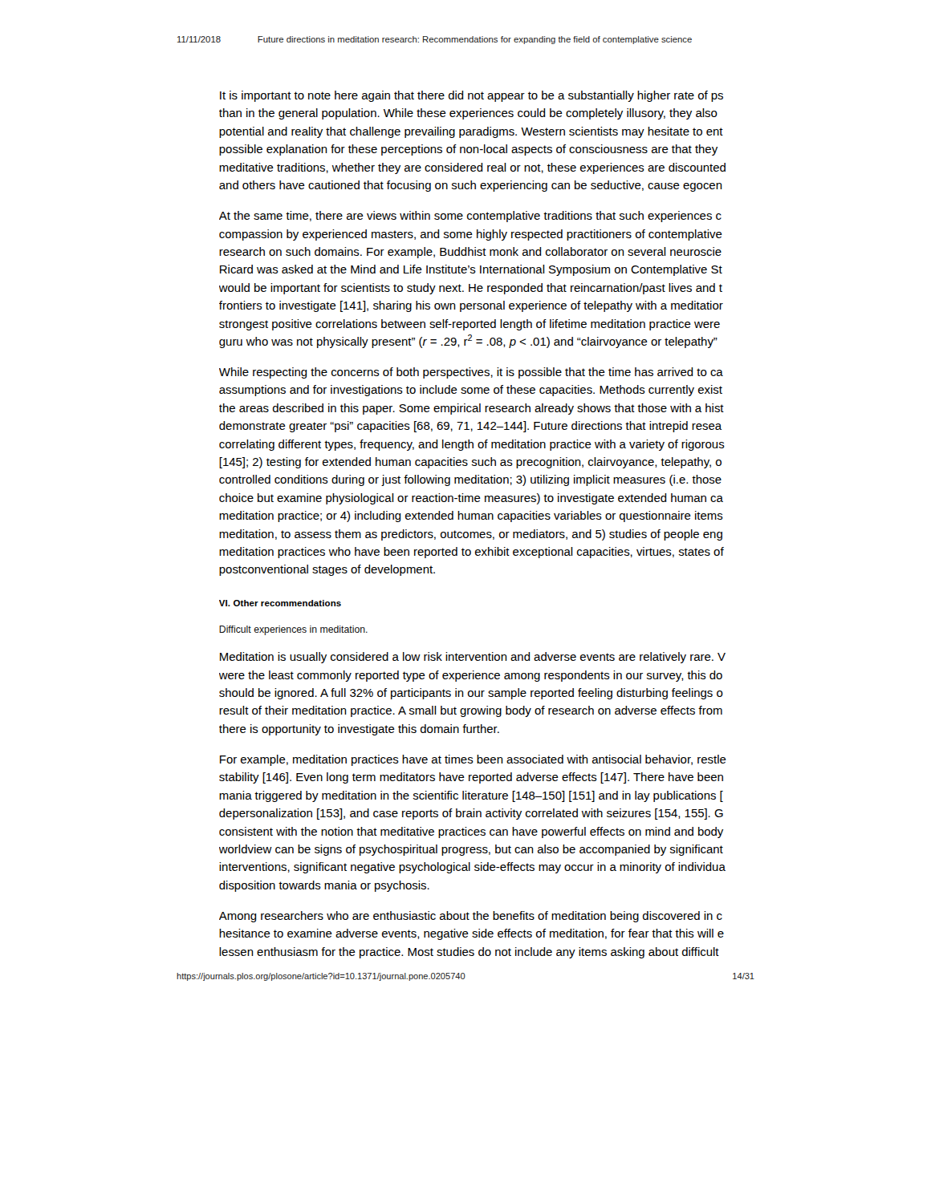11/11/2018
Future directions in meditation research: Recommendations for expanding the field of contemplative science
It is important to note here again that there did not appear to be a substantially higher rate of ps
than in the general population. While these experiences could be completely illusory, they also
potential and reality that challenge prevailing paradigms. Western scientists may hesitate to ent
possible explanation for these perceptions of non-local aspects of consciousness are that they
meditative traditions, whether they are considered real or not, these experiences are discounted
and others have cautioned that focusing on such experiencing can be seductive, cause egocen
At the same time, there are views within some contemplative traditions that such experiences c
compassion by experienced masters, and some highly respected practitioners of contemplative
research on such domains. For example, Buddhist monk and collaborator on several neuroscie
Ricard was asked at the Mind and Life Institute’s International Symposium on Contemplative St
would be important for scientists to study next. He responded that reincarnation/past lives and t
frontiers to investigate [141], sharing his own personal experience of telepathy with a meditatior
strongest positive correlations between self-reported length of lifetime meditation practice were
guru who was not physically present” (r = .29, r2 = .08, p < .01) and “clairvoyance or telepathy”
While respecting the concerns of both perspectives, it is possible that the time has arrived to ca
assumptions and for investigations to include some of these capacities. Methods currently exist
the areas described in this paper. Some empirical research already shows that those with a hist
demonstrate greater “psi” capacities [68, 69, 71, 142–144]. Future directions that intrepid resea
correlating different types, frequency, and length of meditation practice with a variety of rigorous
[145]; 2) testing for extended human capacities such as precognition, clairvoyance, telepathy, o
controlled conditions during or just following meditation; 3) utilizing implicit measures (i.e. those
choice but examine physiological or reaction-time measures) to investigate extended human ca
meditation practice; or 4) including extended human capacities variables or questionnaire items
meditation, to assess them as predictors, outcomes, or mediators, and 5) studies of people eng
meditation practices who have been reported to exhibit exceptional capacities, virtues, states of
postconventional stages of development.
VI. Other recommendations
Difficult experiences in meditation.
Meditation is usually considered a low risk intervention and adverse events are relatively rare. V
were the least commonly reported type of experience among respondents in our survey, this do
should be ignored. A full 32% of participants in our sample reported feeling disturbing feelings o
result of their meditation practice. A small but growing body of research on adverse effects from
there is opportunity to investigate this domain further.
For example, meditation practices have at times been associated with antisocial behavior, restle
stability [146]. Even long term meditators have reported adverse effects [147]. There have been
mania triggered by meditation in the scientific literature [148–150] [151] and in lay publications [
depersonalization [153], and case reports of brain activity correlated with seizures [154, 155]. G
consistent with the notion that meditative practices can have powerful effects on mind and body
worldview can be signs of psychospiritual progress, but can also be accompanied by significant
interventions, significant negative psychological side-effects may occur in a minority of individua
disposition towards mania or psychosis.
Among researchers who are enthusiastic about the benefits of meditation being discovered in c
hesitance to examine adverse events, negative side effects of meditation, for fear that this will e
lessen enthusiasm for the practice. Most studies do not include any items asking about difficult
https://journals.plos.org/plosone/article?id=10.1371/journal.pone.0205740
14/31